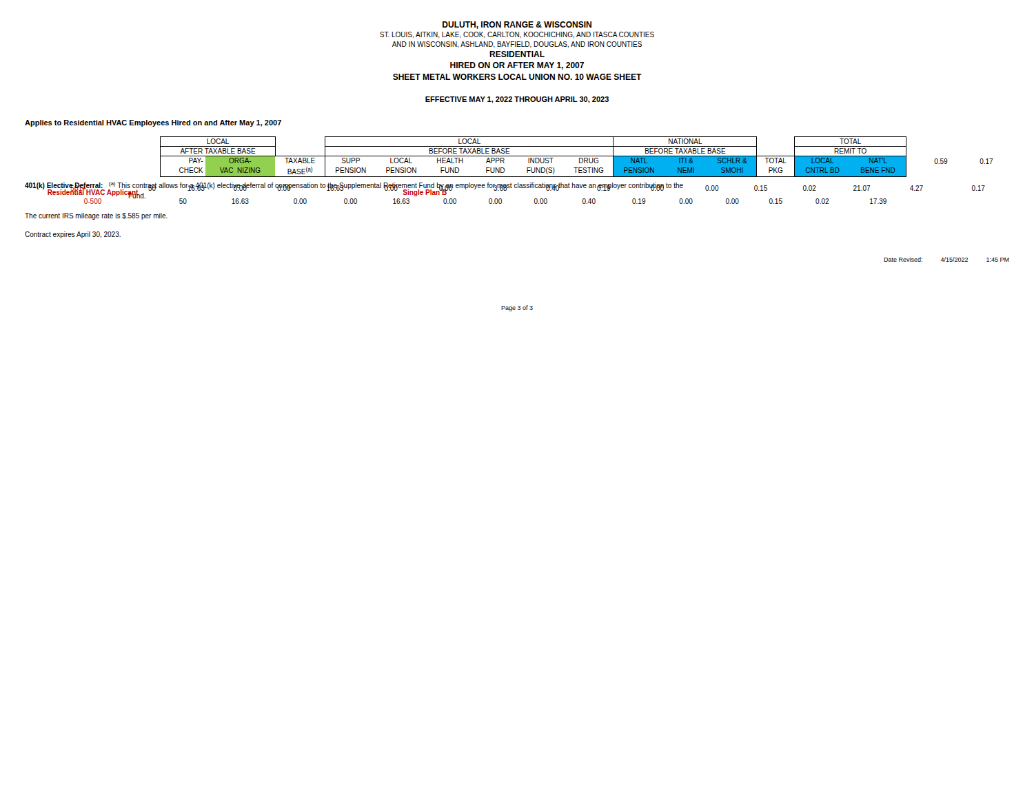DULUTH, IRON RANGE & WISCONSIN
ST. LOUIS, AITKIN, LAKE, COOK, CARLTON, KOOCHICHING, AND ITASCA COUNTIES
AND IN WISCONSIN, ASHLAND, BAYFIELD, DOUGLAS, AND IRON COUNTIES
RESIDENTIAL
HIRED ON OR AFTER MAY 1, 2007
SHEET METAL WORKERS LOCAL UNION NO. 10 WAGE SHEET
EFFECTIVE MAY 1, 2022 THROUGH APRIL 30, 2023
Applies to Residential HVAC Employees Hired on and After May 1, 2007
| | LOCAL | | LOCAL | NATIONAL | | TOTAL |
| | AFTER TAXABLE BASE | | BEFORE TAXABLE BASE | BEFORE TAXABLE BASE | | REMIT TO |
| | PAY- | ORGA- | TAXABLE | SUPP | LOCAL | HEALTH | APPR | INDUST | DRUG | NATL | ITI & | SCHLR & | TOTAL | LOCAL | NAT'L |
| | CHECK | VAC NIZING | BASE (a) | PENSION | PENSION | FUND | FUND | FUND(S) | TESTING | PENSION | NEMI | SMOHI | PKG | CNTRL BD | BENE FND |
| Residential HVAC Applicant | | | | | Single Plan B | | | | | | | | |
| 0-500 | 50 | 16.63 | 0.00 | 0.00 | 16.63 | 0.00 | 0.00 | 0.00 | 0.40 | 0.19 | 0.00 | 0.00 | 0.15 | 0.02 | 17.39 |
| 501+ | 50 | 16.63 | 0.00 | 0.00 | 16.63 | 0.00 | 0.00 | 3.68 | 0.40 | 0.19 | 0.00 | 0.00 | 0.15 | 0.02 | 21.07 | 4.27 | 0.17 |
| | 0.59 | 0.17 |
401(k) Elective Deferral: (a) This contract allows for a 401(k) elective deferral of compensation to the Supplemental Retirement Fund by an employee for most classifications that have an employer contribution to the
Fund.
The current IRS mileage rate is $.585 per mile.
Contract expires April 30, 2023.
Date Revised:4/15/20221:45 PM
Page 3 of 3